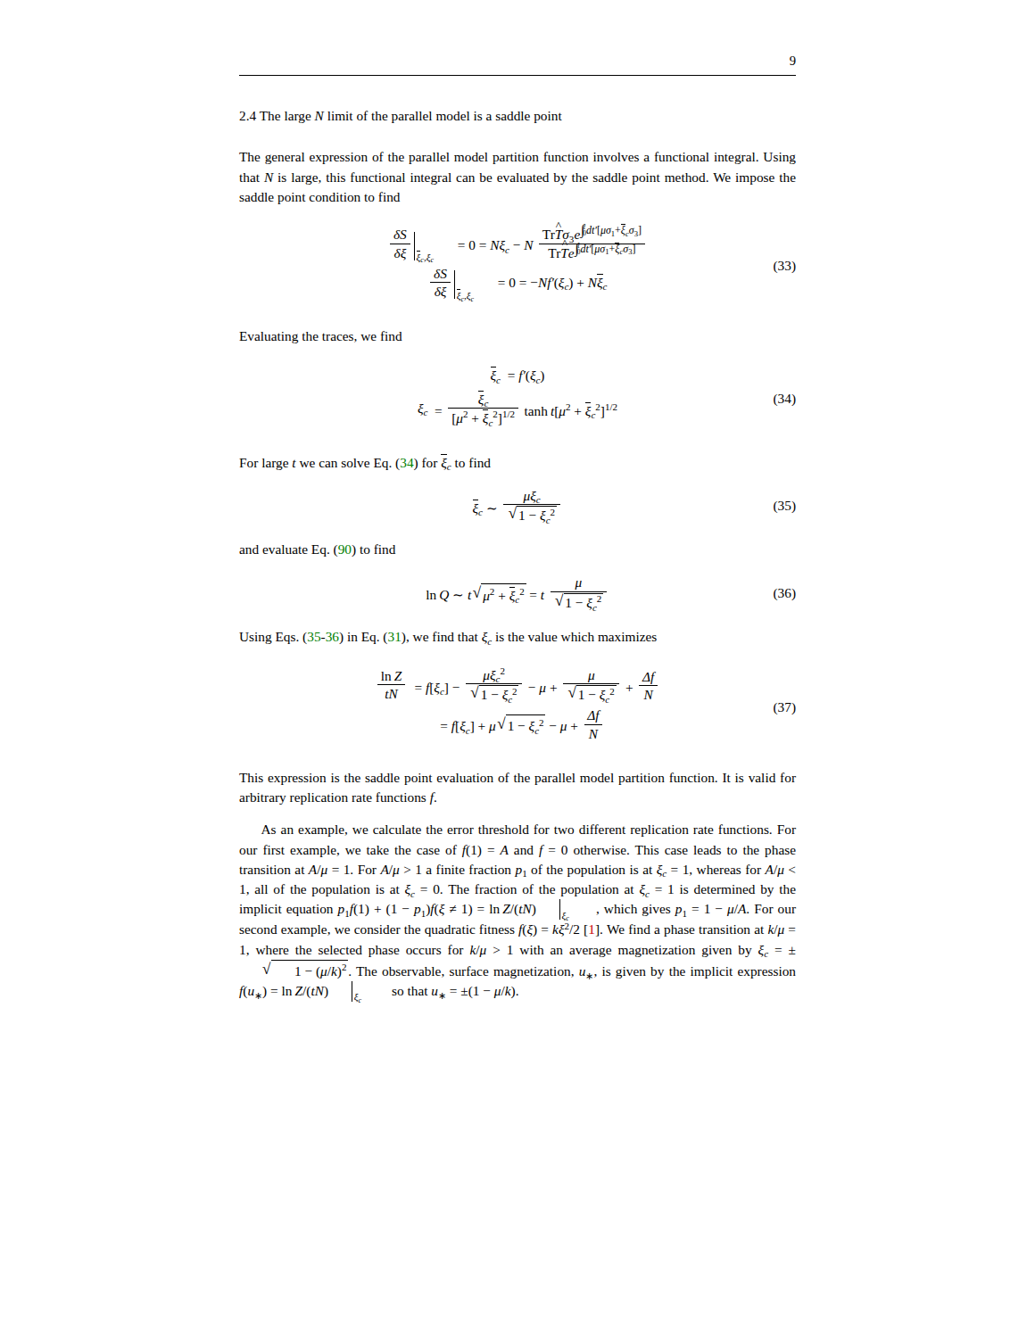9
2.4 The large N limit of the parallel model is a saddle point
The general expression of the parallel model partition function involves a functional integral. Using that N is large, this functional integral can be evaluated by the saddle point method. We impose the saddle point condition to find
(33) δS δξ ξc,ξc = 0 = Nξc − N Tr Tσ3e∫0 t dt′[μσ1+ξcσ3] Tr Te∫0 t dt′[μσ1+ξcσ3] δS δξ ξc,ξc = 0 = −Nf′(ξc) + Nξc
Evaluating the traces, we find
(34) ξc = f′(ξc) ξc = ξc [μ2 + ξc2]1/2 tanh t[μ2 + ξc2]1/2
For large t we can solve Eq. (34) for ξc to find
(35) ξc ∼ μξc 1 − ξc2
and evaluate Eq. (90) to find
(36) ln Q ∼ tμ2 + ξc2 = t μ 1 − ξc2
Using Eqs. (35-36) in Eq. (31), we find that ξc is the value which maximizes
(37) ln Z tN = f[ξc] − μξc2 1 − ξc2 − μ + μ 1 − ξc2 + Δf N = f[ξc] + μ 1 − ξc2 − μ + Δf N
This expression is the saddle point evaluation of the parallel model partition function. It is valid for arbitrary replication rate functions f.
As an example, we calculate the error threshold for two different replication rate functions. For our first example, we take the case of f(1) = A and f = 0 otherwise. This case leads to the phase transition at A/μ = 1. For A/μ > 1 a finite fraction p1 of the population is at ξc = 1, whereas for A/μ < 1, all of the population is at ξc = 0. The fraction of the population at ξc = 1 is determined by the implicit equation p1f(1) + (1 − p1)f(ξ ≠ 1) = ln Z/(tN) ξc, which gives p1 = 1 − μ/A. For our second example, we consider the quadratic fitness f(ξ) = kξ2/2 [1]. We find a phase transition at k/μ = 1, where the selected phase occurs for k/μ > 1 with an average magnetization given by ξc = ±1 − (μ/k)2. The observable, surface magnetization, u∗, is given by the implicit expression f(u∗) = ln Z/(tN) ξc so that u∗ = ±(1 − μ/k).